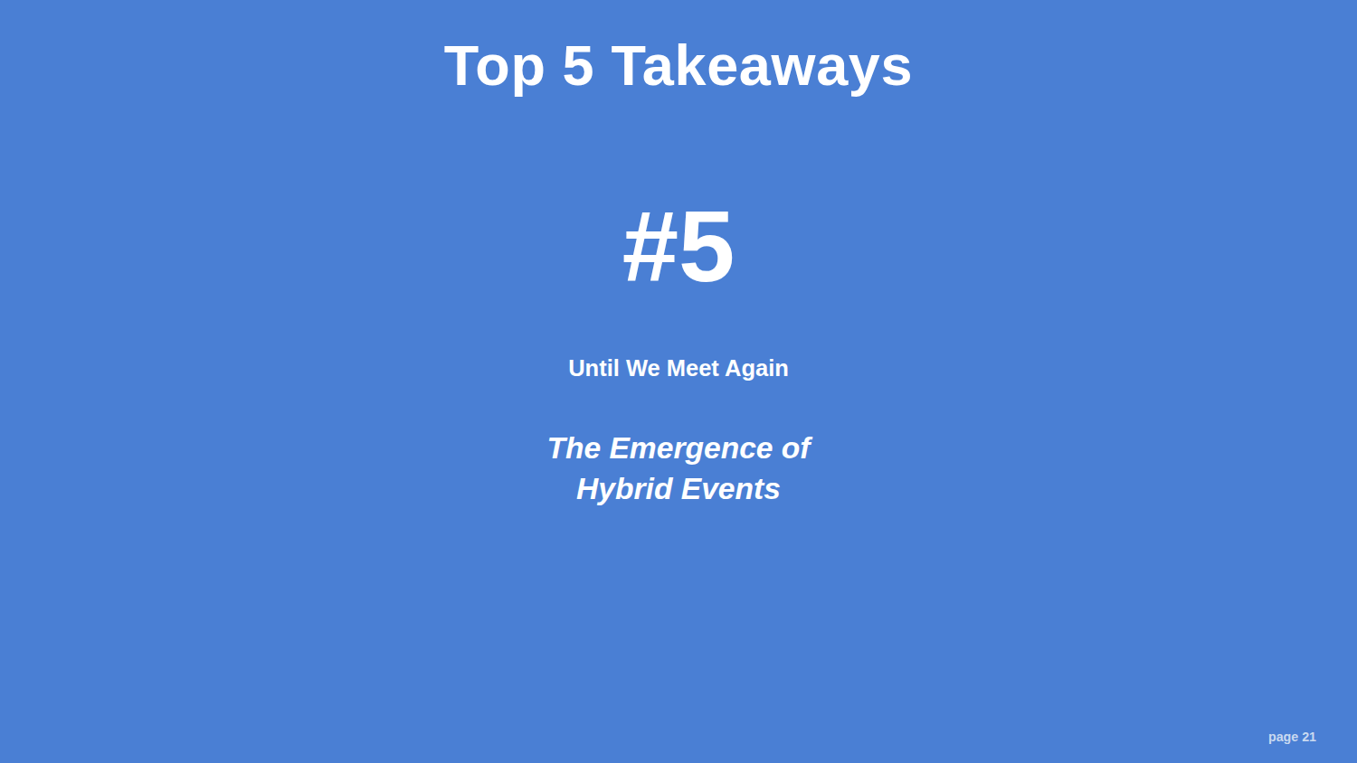Top 5 Takeaways
#5
Until We Meet Again
The Emergence of
Hybrid Events
page 21